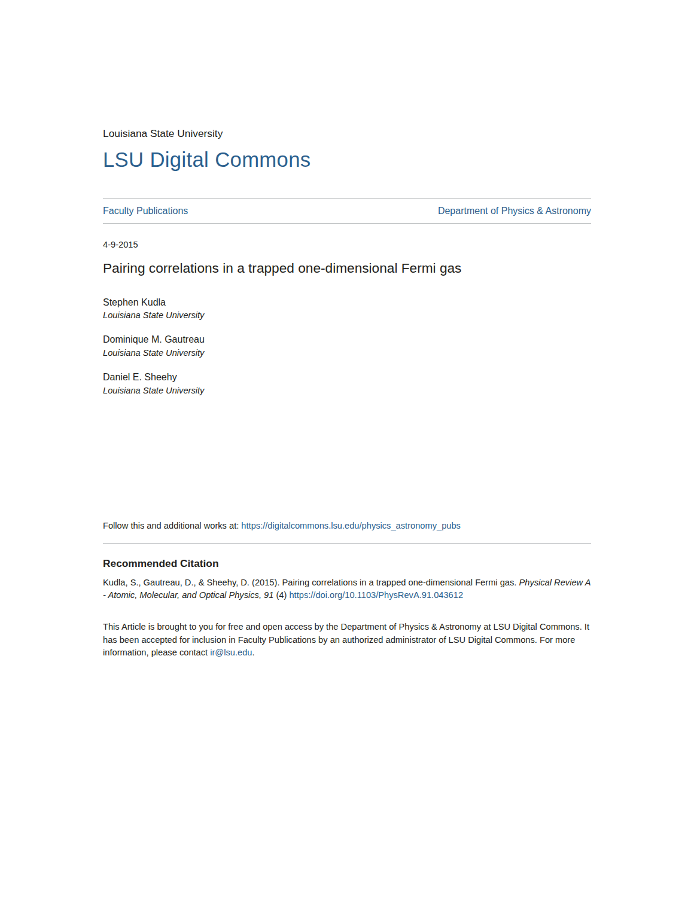Louisiana State University
LSU Digital Commons
Faculty Publications Department of Physics & Astronomy
4-9-2015
Pairing correlations in a trapped one-dimensional Fermi gas
Stephen Kudla Louisiana State University
Dominique M. Gautreau Louisiana State University
Daniel E. Sheehy Louisiana State University
Follow this and additional works at: https://digitalcommons.lsu.edu/physics_astronomy_pubs
Recommended Citation
Kudla, S., Gautreau, D., & Sheehy, D. (2015). Pairing correlations in a trapped one-dimensional Fermi gas. Physical Review A - Atomic, Molecular, and Optical Physics, 91 (4) https://doi.org/10.1103/PhysRevA.91.043612
This Article is brought to you for free and open access by the Department of Physics & Astronomy at LSU Digital Commons. It has been accepted for inclusion in Faculty Publications by an authorized administrator of LSU Digital Commons. For more information, please contact ir@lsu.edu.